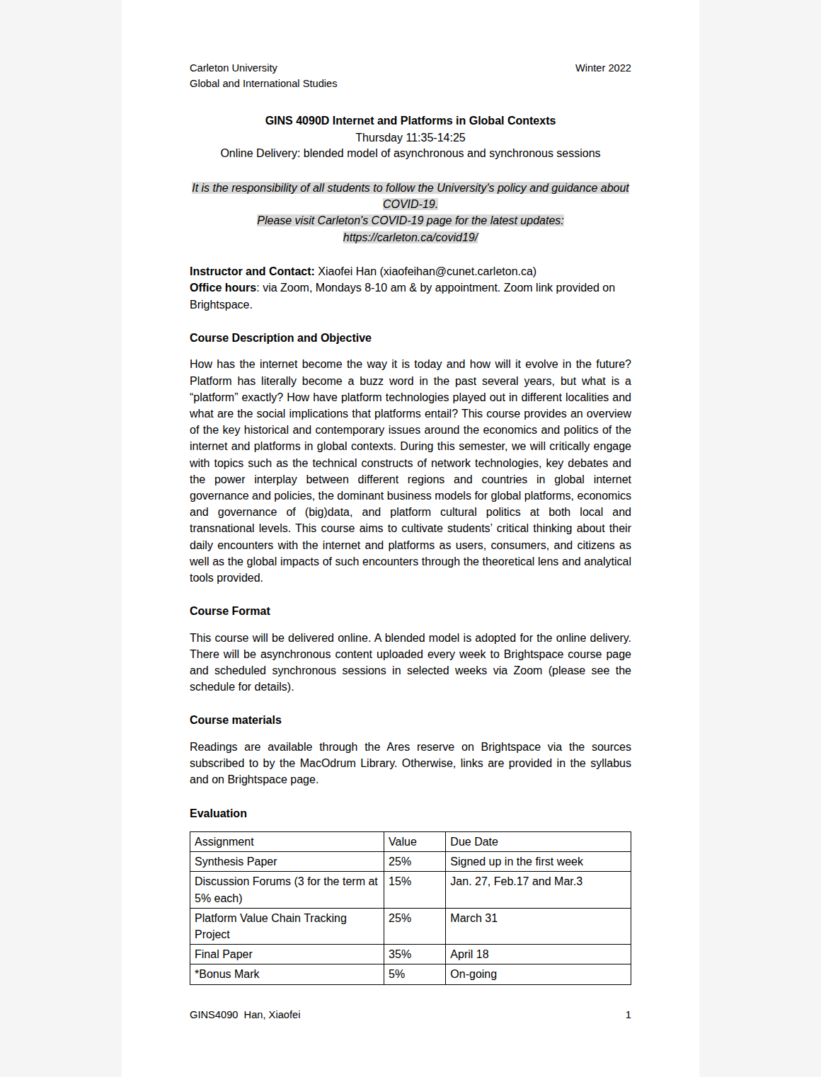Carleton University
Global and International Studies
Winter 2022
GINS 4090D Internet and Platforms in Global Contexts
Thursday 11:35-14:25
Online Delivery: blended model of asynchronous and synchronous sessions
It is the responsibility of all students to follow the University's policy and guidance about COVID-19.
Please visit Carleton's COVID-19 page for the latest updates: https://carleton.ca/covid19/
Instructor and Contact: Xiaofei Han (xiaofeihan@cunet.carleton.ca)
Office hours: via Zoom, Mondays 8-10 am & by appointment. Zoom link provided on Brightspace.
Course Description and Objective
How has the internet become the way it is today and how will it evolve in the future? Platform has literally become a buzz word in the past several years, but what is a “platform” exactly? How have platform technologies played out in different localities and what are the social implications that platforms entail? This course provides an overview of the key historical and contemporary issues around the economics and politics of the internet and platforms in global contexts. During this semester, we will critically engage with topics such as the technical constructs of network technologies, key debates and the power interplay between different regions and countries in global internet governance and policies, the dominant business models for global platforms, economics and governance of (big)data, and platform cultural politics at both local and transnational levels. This course aims to cultivate students’ critical thinking about their daily encounters with the internet and platforms as users, consumers, and citizens as well as the global impacts of such encounters through the theoretical lens and analytical tools provided.
Course Format
This course will be delivered online. A blended model is adopted for the online delivery. There will be asynchronous content uploaded every week to Brightspace course page and scheduled synchronous sessions in selected weeks via Zoom (please see the schedule for details).
Course materials
Readings are available through the Ares reserve on Brightspace via the sources subscribed to by the MacOdrum Library. Otherwise, links are provided in the syllabus and on Brightspace page.
Evaluation
| Assignment | Value | Due Date |
| --- | --- | --- |
| Synthesis Paper | 25% | Signed up in the first week |
| Discussion Forums (3 for the term at 5% each) | 15% | Jan. 27, Feb.17 and Mar.3 |
| Platform Value Chain Tracking Project | 25% | March 31 |
| Final Paper | 35% | April 18 |
| *Bonus Mark | 5% | On-going |
GINS4090 Han, Xiaofei
1